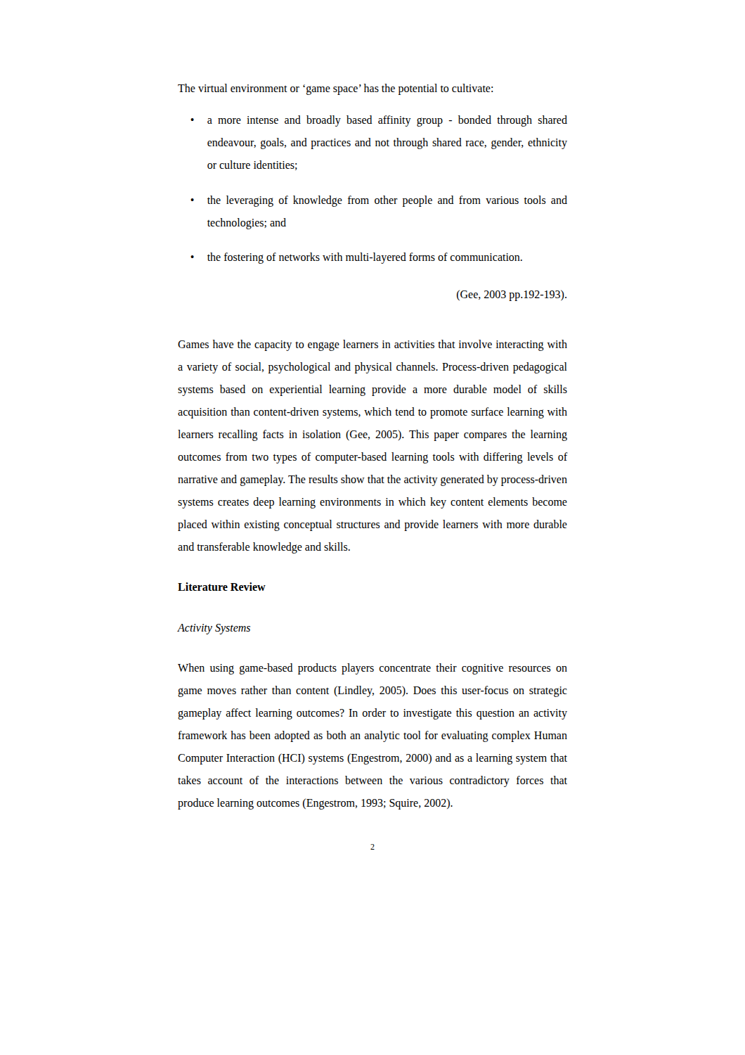The virtual environment or ‘game space’ has the potential to cultivate:
a more intense and broadly based affinity group - bonded through shared endeavour, goals, and practices and not through shared race, gender, ethnicity or culture identities;
the leveraging of knowledge from other people and from various tools and technologies; and
the fostering of networks with multi-layered forms of communication.
(Gee, 2003 pp.192-193).
Games have the capacity to engage learners in activities that involve interacting with a variety of social, psychological and physical channels. Process-driven pedagogical systems based on experiential learning provide a more durable model of skills acquisition than content-driven systems, which tend to promote surface learning with learners recalling facts in isolation (Gee, 2005). This paper compares the learning outcomes from two types of computer-based learning tools with differing levels of narrative and gameplay. The results show that the activity generated by process-driven systems creates deep learning environments in which key content elements become placed within existing conceptual structures and provide learners with more durable and transferable knowledge and skills.
Literature Review
Activity Systems
When using game-based products players concentrate their cognitive resources on game moves rather than content (Lindley, 2005). Does this user-focus on strategic gameplay affect learning outcomes? In order to investigate this question an activity framework has been adopted as both an analytic tool for evaluating complex Human Computer Interaction (HCI) systems (Engestrom, 2000) and as a learning system that takes account of the interactions between the various contradictory forces that produce learning outcomes (Engestrom, 1993; Squire, 2002).
2